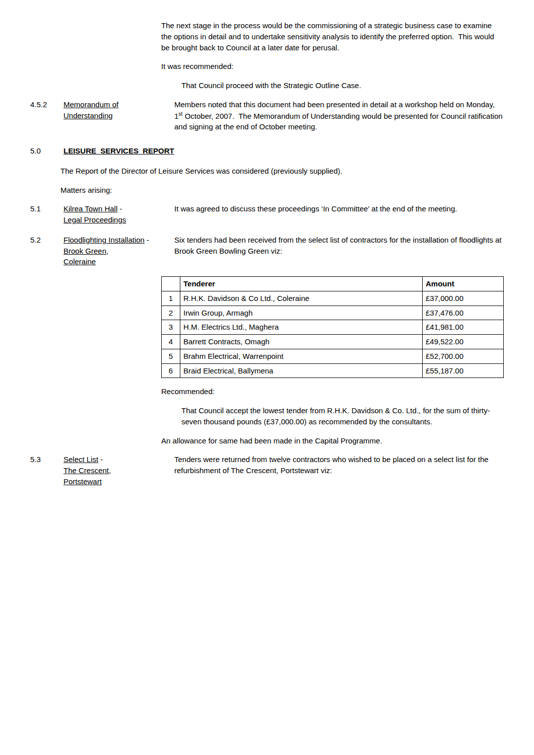The next stage in the process would be the commissioning of a strategic business case to examine the options in detail and to undertake sensitivity analysis to identify the preferred option. This would be brought back to Council at a later date for perusal.
It was recommended:
That Council proceed with the Strategic Outline Case.
4.5.2
Memorandum of
Understanding
Members noted that this document had been presented in detail at a workshop held on Monday, 1st October, 2007. The Memorandum of Understanding would be presented for Council ratification and signing at the end of October meeting.
5.0
LEISURE SERVICES REPORT
The Report of the Director of Leisure Services was considered (previously supplied).
Matters arising:
5.1
Kilrea Town Hall -
Legal Proceedings
It was agreed to discuss these proceedings ‘In Committee’ at the end of the meeting.
5.2
Floodlighting Installation -
Brook Green,
Coleraine
Six tenders had been received from the select list of contractors for the installation of floodlights at Brook Green Bowling Green viz:
| | Tenderer | Amount |
| 1 | R.H.K. Davidson & Co Ltd., Coleraine | £37,000.00 |
| 2 | Irwin Group, Armagh | £37,476.00 |
| 3 | H.M. Electrics Ltd., Maghera | £41,981.00 |
| 4 | Barrett Contracts, Omagh | £49,522.00 |
| 5 | Brahm Electrical, Warrenpoint | £52,700.00 |
| 6 | Braid Electrical, Ballymena | £55,187.00 |
Recommended:
That Council accept the lowest tender from R.H.K. Davidson & Co. Ltd., for the sum of thirty-seven thousand pounds (£37,000.00) as recommended by the consultants.
An allowance for same had been made in the Capital Programme.
5.3
Select List -
The Crescent,
Portstewart
Tenders were returned from twelve contractors who wished to be placed on a select list for the refurbishment of The Crescent, Portstewart viz: